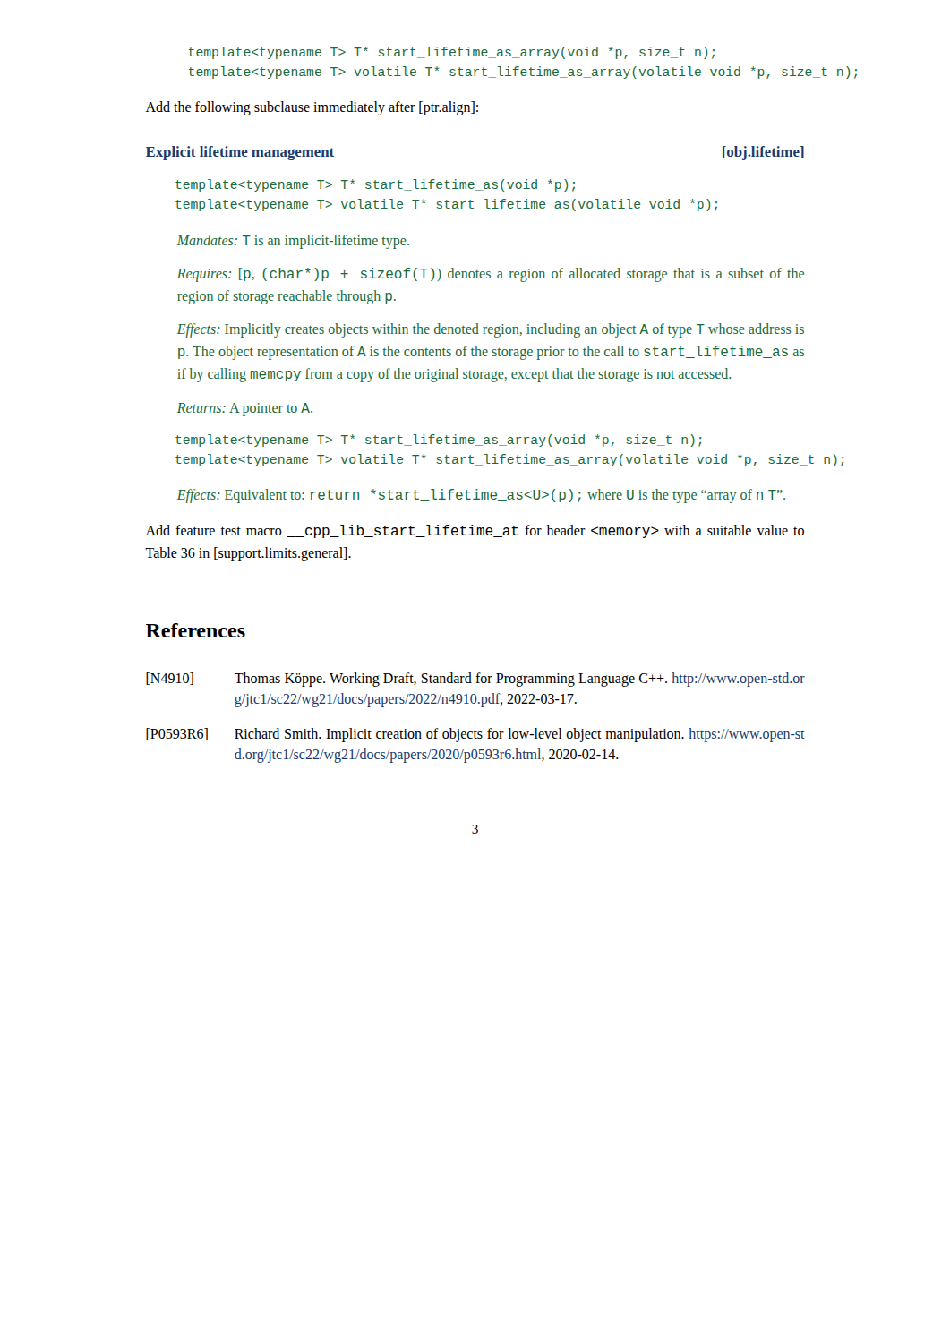template<typename T> T* start_lifetime_as_array(void *p, size_t n);
template<typename T> volatile T* start_lifetime_as_array(volatile void *p, size_t n);
Add the following subclause immediately after [ptr.align]:
Explicit lifetime management [obj.lifetime]
template<typename T> T* start_lifetime_as(void *p);
template<typename T> volatile T* start_lifetime_as(volatile void *p);
Mandates: T is an implicit-lifetime type.
Requires: [p, (char*)p + sizeof(T)) denotes a region of allocated storage that is a subset of the region of storage reachable through p.
Effects: Implicitly creates objects within the denoted region, including an object A of type T whose address is p. The object representation of A is the contents of the storage prior to the call to start_lifetime_as as if by calling memcpy from a copy of the original storage, except that the storage is not accessed.
Returns: A pointer to A.
template<typename T> T* start_lifetime_as_array(void *p, size_t n);
template<typename T> volatile T* start_lifetime_as_array(volatile void *p, size_t n);
Effects: Equivalent to: return *start_lifetime_as<U>(p); where U is the type “array of n T”.
Add feature test macro __cpp_lib_start_lifetime_at for header <memory> with a suitable value to Table 36 in [support.limits.general].
References
[N4910]
Thomas Köppe. Working Draft, Standard for Programming Language C++. http://www.open-std.org/jtc1/sc22/wg21/docs/papers/2022/n4910.pdf, 2022-03-17.
[P0593R6]
Richard Smith. Implicit creation of objects for low-level object manipulation. https://www.open-std.org/jtc1/sc22/wg21/docs/papers/2020/p0593r6.html, 2020-02-14.
3